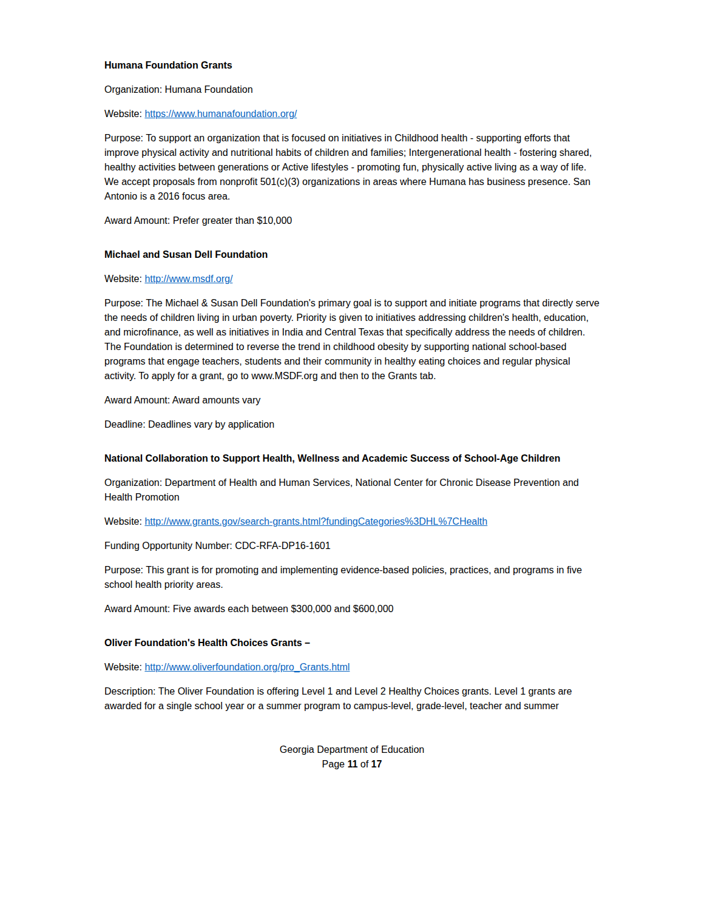Humana Foundation Grants
Organization: Humana Foundation
Website: https://www.humanafoundation.org/
Purpose: To support an organization that is focused on initiatives in Childhood health - supporting efforts that improve physical activity and nutritional habits of children and families; Intergenerational health - fostering shared, healthy activities between generations or Active lifestyles - promoting fun, physically active living as a way of life. We accept proposals from nonprofit 501(c)(3) organizations in areas where Humana has business presence. San Antonio is a 2016 focus area.
Award Amount: Prefer greater than $10,000
Michael and Susan Dell Foundation
Website: http://www.msdf.org/
Purpose: The Michael & Susan Dell Foundation's primary goal is to support and initiate programs that directly serve the needs of children living in urban poverty. Priority is given to initiatives addressing children's health, education, and microfinance, as well as initiatives in India and Central Texas that specifically address the needs of children. The Foundation is determined to reverse the trend in childhood obesity by supporting national school-based programs that engage teachers, students and their community in healthy eating choices and regular physical activity. To apply for a grant, go to www.MSDF.org and then to the Grants tab.
Award Amount: Award amounts vary
Deadline: Deadlines vary by application
National Collaboration to Support Health, Wellness and Academic Success of School-Age Children
Organization: Department of Health and Human Services, National Center for Chronic Disease Prevention and Health Promotion
Website: http://www.grants.gov/search-grants.html?fundingCategories%3DHL%7CHealth
Funding Opportunity Number: CDC-RFA-DP16-1601
Purpose: This grant is for promoting and implementing evidence-based policies, practices, and programs in five school health priority areas.
Award Amount: Five awards each between $300,000 and $600,000
Oliver Foundation's Health Choices Grants –
Website: http://www.oliverfoundation.org/pro_Grants.html
Description: The Oliver Foundation is offering Level 1 and Level 2 Healthy Choices grants. Level 1 grants are awarded for a single school year or a summer program to campus-level, grade-level, teacher and summer
Georgia Department of Education
Page 11 of 17